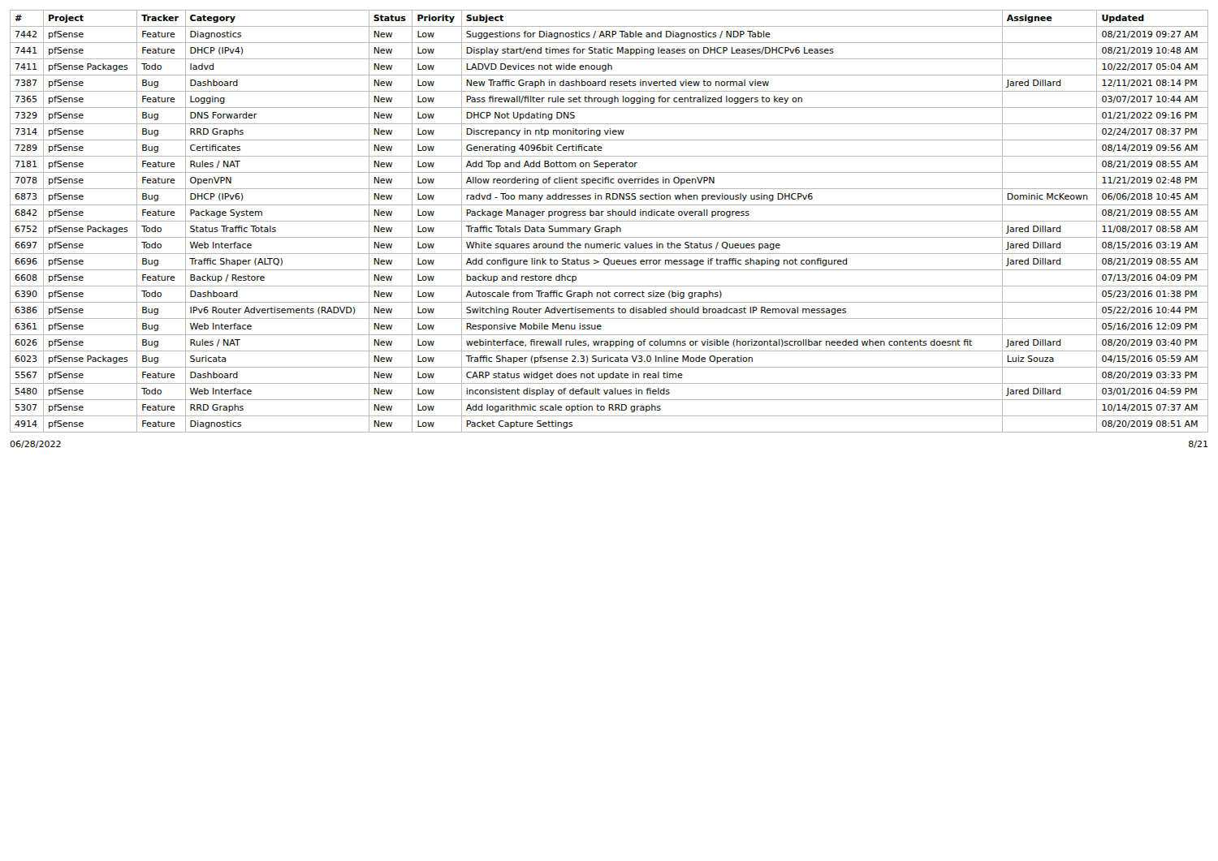| # | Project | Tracker | Category | Status | Priority | Subject | Assignee | Updated |
| --- | --- | --- | --- | --- | --- | --- | --- | --- |
| 7442 | pfSense | Feature | Diagnostics | New | Low | Suggestions for Diagnostics / ARP Table and Diagnostics / NDP Table | | 08/21/2019 09:27 AM |
| 7441 | pfSense | Feature | DHCP (IPv4) | New | Low | Display start/end times for Static Mapping leases on DHCP Leases/DHCPv6 Leases | | 08/21/2019 10:48 AM |
| 7411 | pfSense Packages | Todo | ladvd | New | Low | LADVD Devices not wide enough | | 10/22/2017 05:04 AM |
| 7387 | pfSense | Bug | Dashboard | New | Low | New Traffic Graph in dashboard resets inverted view to normal view | Jared Dillard | 12/11/2021 08:14 PM |
| 7365 | pfSense | Feature | Logging | New | Low | Pass firewall/filter rule set through logging for centralized loggers to key on | | 03/07/2017 10:44 AM |
| 7329 | pfSense | Bug | DNS Forwarder | New | Low | DHCP Not Updating DNS | | 01/21/2022 09:16 PM |
| 7314 | pfSense | Bug | RRD Graphs | New | Low | Discrepancy in ntp monitoring view | | 02/24/2017 08:37 PM |
| 7289 | pfSense | Bug | Certificates | New | Low | Generating 4096bit Certificate | | 08/14/2019 09:56 AM |
| 7181 | pfSense | Feature | Rules / NAT | New | Low | Add Top and Add Bottom on Seperator | | 08/21/2019 08:55 AM |
| 7078 | pfSense | Feature | OpenVPN | New | Low | Allow reordering of client specific overrides in OpenVPN | | 11/21/2019 02:48 PM |
| 6873 | pfSense | Bug | DHCP (IPv6) | New | Low | radvd - Too many addresses in RDNSS section when previously using DHCPv6 | Dominic McKeown | 06/06/2018 10:45 AM |
| 6842 | pfSense | Feature | Package System | New | Low | Package Manager progress bar should indicate overall progress | | 08/21/2019 08:55 AM |
| 6752 | pfSense Packages | Todo | Status Traffic Totals | New | Low | Traffic Totals Data Summary Graph | Jared Dillard | 11/08/2017 08:58 AM |
| 6697 | pfSense | Todo | Web Interface | New | Low | White squares around the numeric values in the Status / Queues page | Jared Dillard | 08/15/2016 03:19 AM |
| 6696 | pfSense | Bug | Traffic Shaper (ALTQ) | New | Low | Add configure link to Status > Queues error message if traffic shaping not configured | Jared Dillard | 08/21/2019 08:55 AM |
| 6608 | pfSense | Feature | Backup / Restore | New | Low | backup and restore dhcp | | 07/13/2016 04:09 PM |
| 6390 | pfSense | Todo | Dashboard | New | Low | Autoscale from Traffic Graph not correct size (big graphs) | | 05/23/2016 01:38 PM |
| 6386 | pfSense | Bug | IPv6 Router Advertisements (RADVD) | New | Low | Switching Router Advertisements to disabled should broadcast IP Removal messages | | 05/22/2016 10:44 PM |
| 6361 | pfSense | Bug | Web Interface | New | Low | Responsive Mobile Menu issue | | 05/16/2016 12:09 PM |
| 6026 | pfSense | Bug | Rules / NAT | New | Low | webinterface, firewall rules, wrapping of columns or visible (horizontal)scrollbar needed when contents doesnt fit | Jared Dillard | 08/20/2019 03:40 PM |
| 6023 | pfSense Packages | Bug | Suricata | New | Low | Traffic Shaper (pfsense 2.3) Suricata V3.0 Inline Mode Operation | Luiz Souza | 04/15/2016 05:59 AM |
| 5567 | pfSense | Feature | Dashboard | New | Low | CARP status widget does not update in real time | | 08/20/2019 03:33 PM |
| 5480 | pfSense | Todo | Web Interface | New | Low | inconsistent display of default values in fields | Jared Dillard | 03/01/2016 04:59 PM |
| 5307 | pfSense | Feature | RRD Graphs | New | Low | Add logarithmic scale option to RRD graphs | | 10/14/2015 07:37 AM |
| 4914 | pfSense | Feature | Diagnostics | New | Low | Packet Capture Settings | | 08/20/2019 08:51 AM |
06/28/2022 8/21